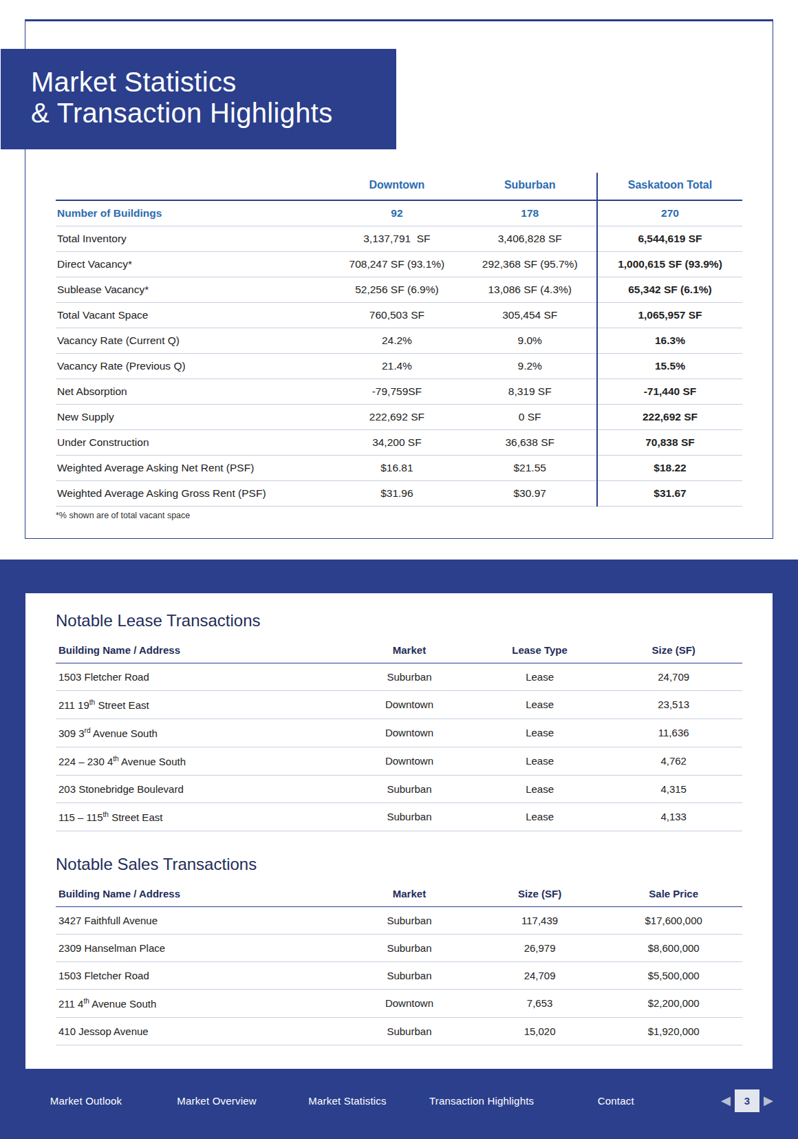Market Statistics & Transaction Highlights
| | Downtown | Suburban | Saskatoon Total |
| --- | --- | --- | --- |
| Number of Buildings | 92 | 178 | 270 |
| Total Inventory | 3,137,791 SF | 3,406,828 SF | 6,544,619 SF |
| Direct Vacancy* | 708,247 SF (93.1%) | 292,368 SF (95.7%) | 1,000,615 SF (93.9%) |
| Sublease Vacancy* | 52,256 SF (6.9%) | 13,086 SF (4.3%) | 65,342 SF (6.1%) |
| Total Vacant Space | 760,503 SF | 305,454 SF | 1,065,957 SF |
| Vacancy Rate (Current Q) | 24.2% | 9.0% | 16.3% |
| Vacancy Rate (Previous Q) | 21.4% | 9.2% | 15.5% |
| Net Absorption | -79,759SF | 8,319 SF | -71,440 SF |
| New Supply | 222,692 SF | 0 SF | 222,692 SF |
| Under Construction | 34,200 SF | 36,638 SF | 70,838 SF |
| Weighted Average Asking Net Rent (PSF) | $16.81 | $21.55 | $18.22 |
| Weighted Average Asking Gross Rent (PSF) | $31.96 | $30.97 | $31.67 |
*% shown are of total vacant space
Notable Lease Transactions
| Building Name / Address | Market | Lease Type | Size (SF) |
| --- | --- | --- | --- |
| 1503 Fletcher Road | Suburban | Lease | 24,709 |
| 211 19 th Street East | Downtown | Lease | 23,513 |
| 309 3 rd Avenue South | Downtown | Lease | 11,636 |
| 224 – 230 4 th Avenue South | Downtown | Lease | 4,762 |
| 203 Stonebridge Boulevard | Suburban | Lease | 4,315 |
| 115 – 115 th Street East | Suburban | Lease | 4,133 |
Notable Sales Transactions
| Building Name / Address | Market | Size (SF) | Sale Price |
| --- | --- | --- | --- |
| 3427 Faithfull Avenue | Suburban | 117,439 | $17,600,000 |
| 2309 Hanselman Place | Suburban | 26,979 | $8,600,000 |
| 1503 Fletcher Road | Suburban | 24,709 | $5,500,000 |
| 211 4 th Avenue South | Downtown | 7,653 | $2,200,000 |
| 410 Jessop Avenue | Suburban | 15,020 | $1,920,000 |
Market Outlook
Market Overview
Market Statistics
Transaction Highlights
Contact
◀ 3 ▶